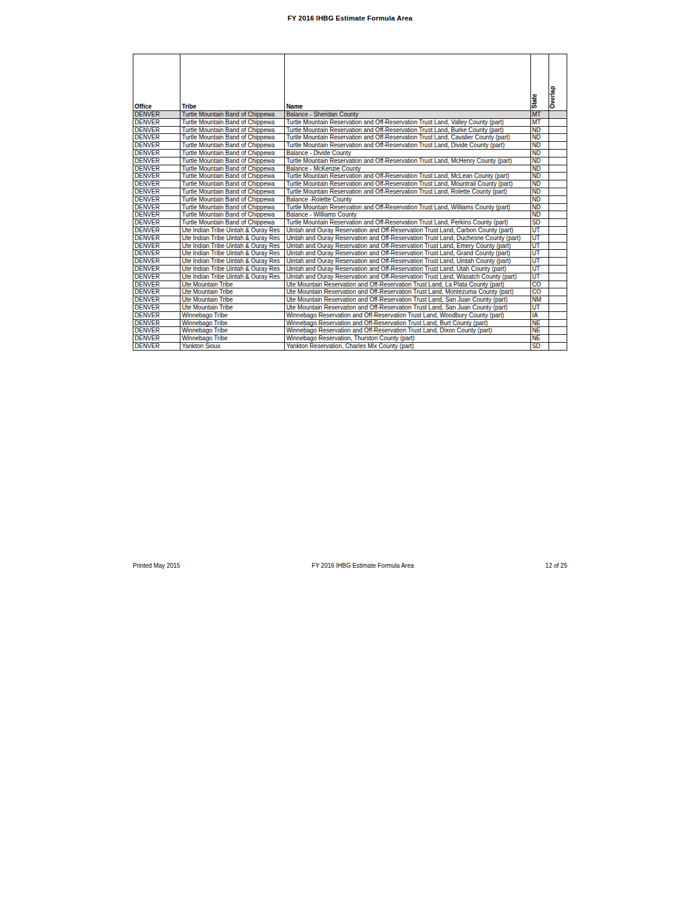FY 2016 IHBG Estimate Formula Area
| Office | Tribe | Name | State | Overlap |
| --- | --- | --- | --- | --- |
| DENVER | Turtle Mountain Band of Chippewa | Balance - Sheridan County | MT | |
| DENVER | Turtle Mountain Band of Chippewa | Turtle Mountain Reservation and Off-Reservation Trust Land, Valley County (part) | MT | |
| DENVER | Turtle Mountain Band of Chippewa | Turtle Mountain Reservation and Off-Reservation Trust Land, Burke County (part) | ND | |
| DENVER | Turtle Mountain Band of Chippewa | Turtle Mountain Reservation and Off-Reservation Trust Land, Cavalier County (part) | ND | |
| DENVER | Turtle Mountain Band of Chippewa | Turtle Mountain Reservation and Off-Reservation Trust Land, Divide County (part) | ND | |
| DENVER | Turtle Mountain Band of Chippewa | Balance - Divide County | ND | |
| DENVER | Turtle Mountain Band of Chippewa | Turtle Mountain Reservation and Off-Reservation Trust Land, McHenry County (part) | ND | |
| DENVER | Turtle Mountain Band of Chippewa | Balance - McKenzie County | ND | |
| DENVER | Turtle Mountain Band of Chippewa | Turtle Mountain Reservation and Off-Reservation Trust Land, McLean County (part) | ND | |
| DENVER | Turtle Mountain Band of Chippewa | Turtle Mountain Reservation and Off-Reservation Trust Land, Mountrail County (part) | ND | |
| DENVER | Turtle Mountain Band of Chippewa | Turtle Mountain Reservation and Off-Reservation Trust Land, Rolette County (part) | ND | |
| DENVER | Turtle Mountain Band of Chippewa | Balance -Rolette County | ND | |
| DENVER | Turtle Mountain Band of Chippewa | Turtle Mountain Reservation and Off-Reservation Trust Land, Williams County (part) | ND | |
| DENVER | Turtle Mountain Band of Chippewa | Balance - Williams County | ND | |
| DENVER | Turtle Mountain Band of Chippewa | Turtle Mountain Reservation and Off-Reservation Trust Land, Perkins County (part) | SD | |
| DENVER | Ute Indian Tribe Uintah & Ouray Res | Uintah and Ouray Reservation and Off-Reservation Trust Land, Carbon County (part) | UT | |
| DENVER | Ute Indian Tribe Uintah & Ouray Res | Uintah and Ouray Reservation and Off-Reservation Trust Land, Duchesne County (part) | UT | |
| DENVER | Ute Indian Tribe Uintah & Ouray Res | Uintah and Ouray Reservation and Off-Reservation Trust Land, Emery County (part) | UT | |
| DENVER | Ute Indian Tribe Uintah & Ouray Res | Uintah and Ouray Reservation and Off-Reservation Trust Land, Grand County (part) | UT | |
| DENVER | Ute Indian Tribe Uintah & Ouray Res | Uintah and Ouray Reservation and Off-Reservation Trust Land, Uintah County (part) | UT | |
| DENVER | Ute Indian Tribe Uintah & Ouray Res | Uintah and Ouray Reservation and Off-Reservation Trust Land, Utah County (part) | UT | |
| DENVER | Ute Indian Tribe Uintah & Ouray Res | Uintah and Ouray Reservation and Off-Reservation Trust Land, Wasatch County (part) | UT | |
| DENVER | Ute Mountain Tribe | Ute Mountain Reservation and Off-Reservation Trust Land, La Plata County (part) | CO | |
| DENVER | Ute Mountain Tribe | Ute Mountain Reservation and Off-Reservation Trust Land, Montezuma County (part) | CO | |
| DENVER | Ute Mountain Tribe | Ute Mountain Reservation and Off-Reservation Trust Land, San Juan County (part) | NM | |
| DENVER | Ute Mountain Tribe | Ute Mountain Reservation and Off-Reservation Trust Land, San Juan County (part) | UT | |
| DENVER | Winnebago Tribe | Winnebago Reservation and Off-Reservation Trust Land, Woodbury County (part) | IA | |
| DENVER | Winnebago Tribe | Winnebago Reservation and Off-Reservation Trust Land, Burt County (part) | NE | |
| DENVER | Winnebago Tribe | Winnebago Reservation and Off-Reservation Trust Land, Dixon County (part) | NE | |
| DENVER | Winnebago Tribe | Winnebago Reservation, Thurston County (part) | NE | |
| DENVER | Yankton Sioux | Yankton Reservation, Charles Mix County (part) | SD | |
Printed May 2015 12 of 25
FY 2016 IHBG Estimate Formula Area